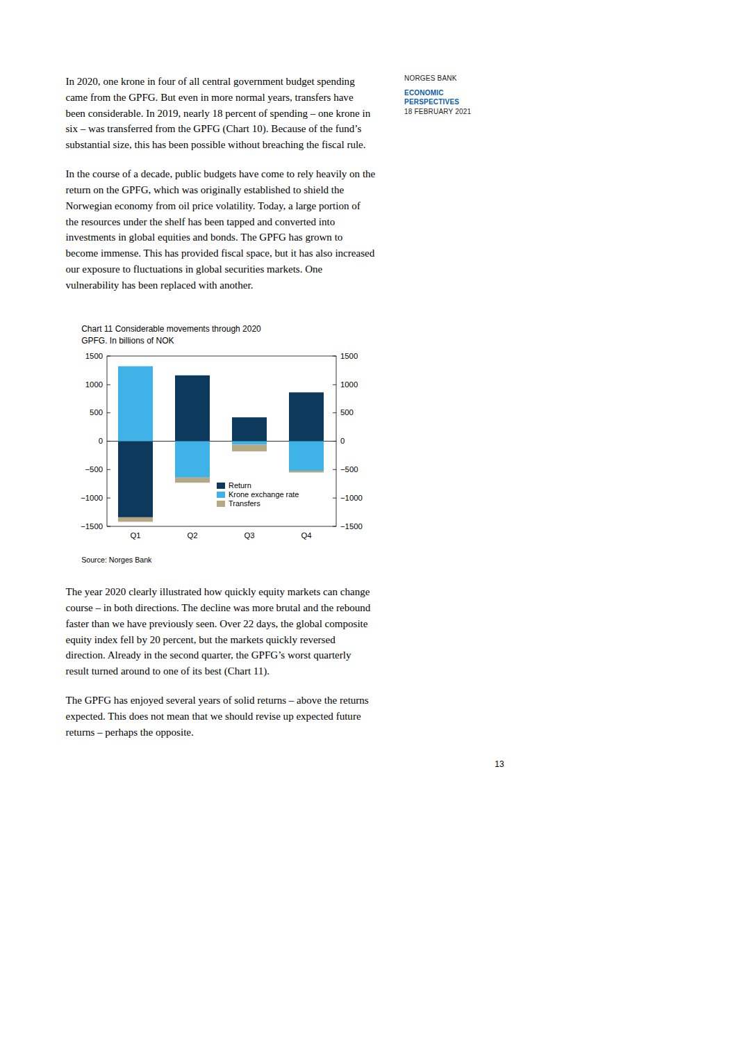NORGES BANK
ECONOMIC
PERSPECTIVES
18 FEBRUARY 2021
In 2020, one krone in four of all central government budget spending came from the GPFG. But even in more normal years, transfers have been considerable. In 2019, nearly 18 percent of spending – one krone in six – was transferred from the GPFG (Chart 10). Because of the fund’s substantial size, this has been possible without breaching the fiscal rule.
In the course of a decade, public budgets have come to rely heavily on the return on the GPFG, which was originally established to shield the Norwegian economy from oil price volatility. Today, a large portion of the resources under the shelf has been tapped and converted into investments in global equities and bonds. The GPFG has grown to become immense. This has provided fiscal space, but it has also increased our exposure to fluctuations in global securities markets. One vulnerability has been replaced with another.
Chart 11 Considerable movements through 2020
GPFG. In billions of NOK
1500 1000 500 0 −500 −1000 −1500 1500 1000 500 0 −500 −1000 −1500 Q1 Q2 Q3 Q4 Return Krone exchange rate Transfers
Source: Norges Bank
The year 2020 clearly illustrated how quickly equity markets can change course – in both directions. The decline was more brutal and the rebound faster than we have previously seen. Over 22 days, the global composite equity index fell by 20 percent, but the markets quickly reversed direction. Already in the second quarter, the GPFG’s worst quarterly result turned around to one of its best (Chart 11).
The GPFG has enjoyed several years of solid returns – above the returns expected. This does not mean that we should revise up expected future returns – perhaps the opposite.
13